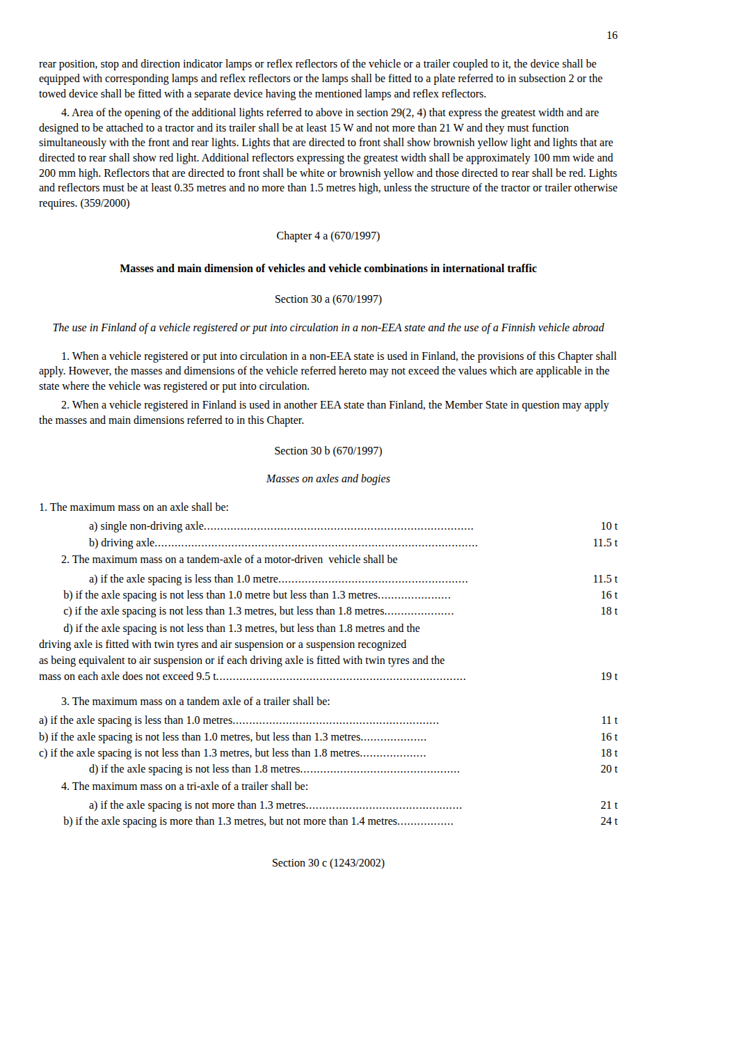16
rear position, stop and direction indicator lamps or reflex reflectors of the vehicle or a trailer coupled to it, the device shall be equipped with corresponding lamps and reflex reflectors or the lamps shall be fitted to a plate referred to in subsection 2 or the towed device shall be fitted with a separate device having the mentioned lamps and reflex reflectors.
4. Area of the opening of the additional lights referred to above in section 29(2, 4) that express the greatest width and are designed to be attached to a tractor and its trailer shall be at least 15 W and not more than 21 W and they must function simultaneously with the front and rear lights. Lights that are directed to front shall show brownish yellow light and lights that are directed to rear shall show red light. Additional reflectors expressing the greatest width shall be approximately 100 mm wide and 200 mm high. Reflectors that are directed to front shall be white or brownish yellow and those directed to rear shall be red. Lights and reflectors must be at least 0.35 metres and no more than 1.5 metres high, unless the structure of the tractor or trailer otherwise requires. (359/2000)
Chapter 4 a (670/1997)
Masses and main dimension of vehicles and vehicle combinations in international traffic
Section 30 a (670/1997)
The use in Finland of a vehicle registered or put into circulation in a non-EEA state and the use of a Finnish vehicle abroad
1. When a vehicle registered or put into circulation in a non-EEA state is used in Finland, the provisions of this Chapter shall apply. However, the masses and dimensions of the vehicle referred hereto may not exceed the values which are applicable in the state where the vehicle was registered or put into circulation.
2. When a vehicle registered in Finland is used in another EEA state than Finland, the Member State in question may apply the masses and main dimensions referred to in this Chapter.
Section 30 b (670/1997)
Masses on axles and bogies
1. The maximum mass on an axle shall be:
a) single non-driving axle 10 t .................................................................................
b) driving axle 11.5 t .................................................................................................
2. The maximum mass on a tandem-axle of a motor-driven vehicle shall be
a) if the axle spacing is less than 1.0 metre 11.5 t .........................................................
b) if the axle spacing is not less than 1.0 metre but less than 1.3 metres 16 t ......................
c) if the axle spacing is not less than 1.3 metres, but less than 1.8 metres 18 t .....................
d) if the axle spacing is not less than 1.3 metres, but less than 1.8 metres and the
driving axle is fitted with twin tyres and air suspension or a suspension recognized
as being equivalent to air suspension or if each driving axle is fitted with twin tyres and the
mass on each axle does not exceed 9.5 t 19 t ...........................................................................
3. The maximum mass on a tandem axle of a trailer shall be:
a) if the axle spacing is less than 1.0 metres 11 t ..............................................................
b) if the axle spacing is not less than 1.0 metres, but less than 1.3 metres 16 t ....................
c) if the axle spacing is not less than 1.3 metres, but less than 1.8 metres 18 t ....................
d) if the axle spacing is not less than 1.8 metres 20 t ................................................
4. The maximum mass on a tri-axle of a trailer shall be:
a) if the axle spacing is not more than 1.3 metres 21 t ...............................................
b) if the axle spacing is more than 1.3 metres, but not more than 1.4 metres 24 t .................
Section 30 c (1243/2002)